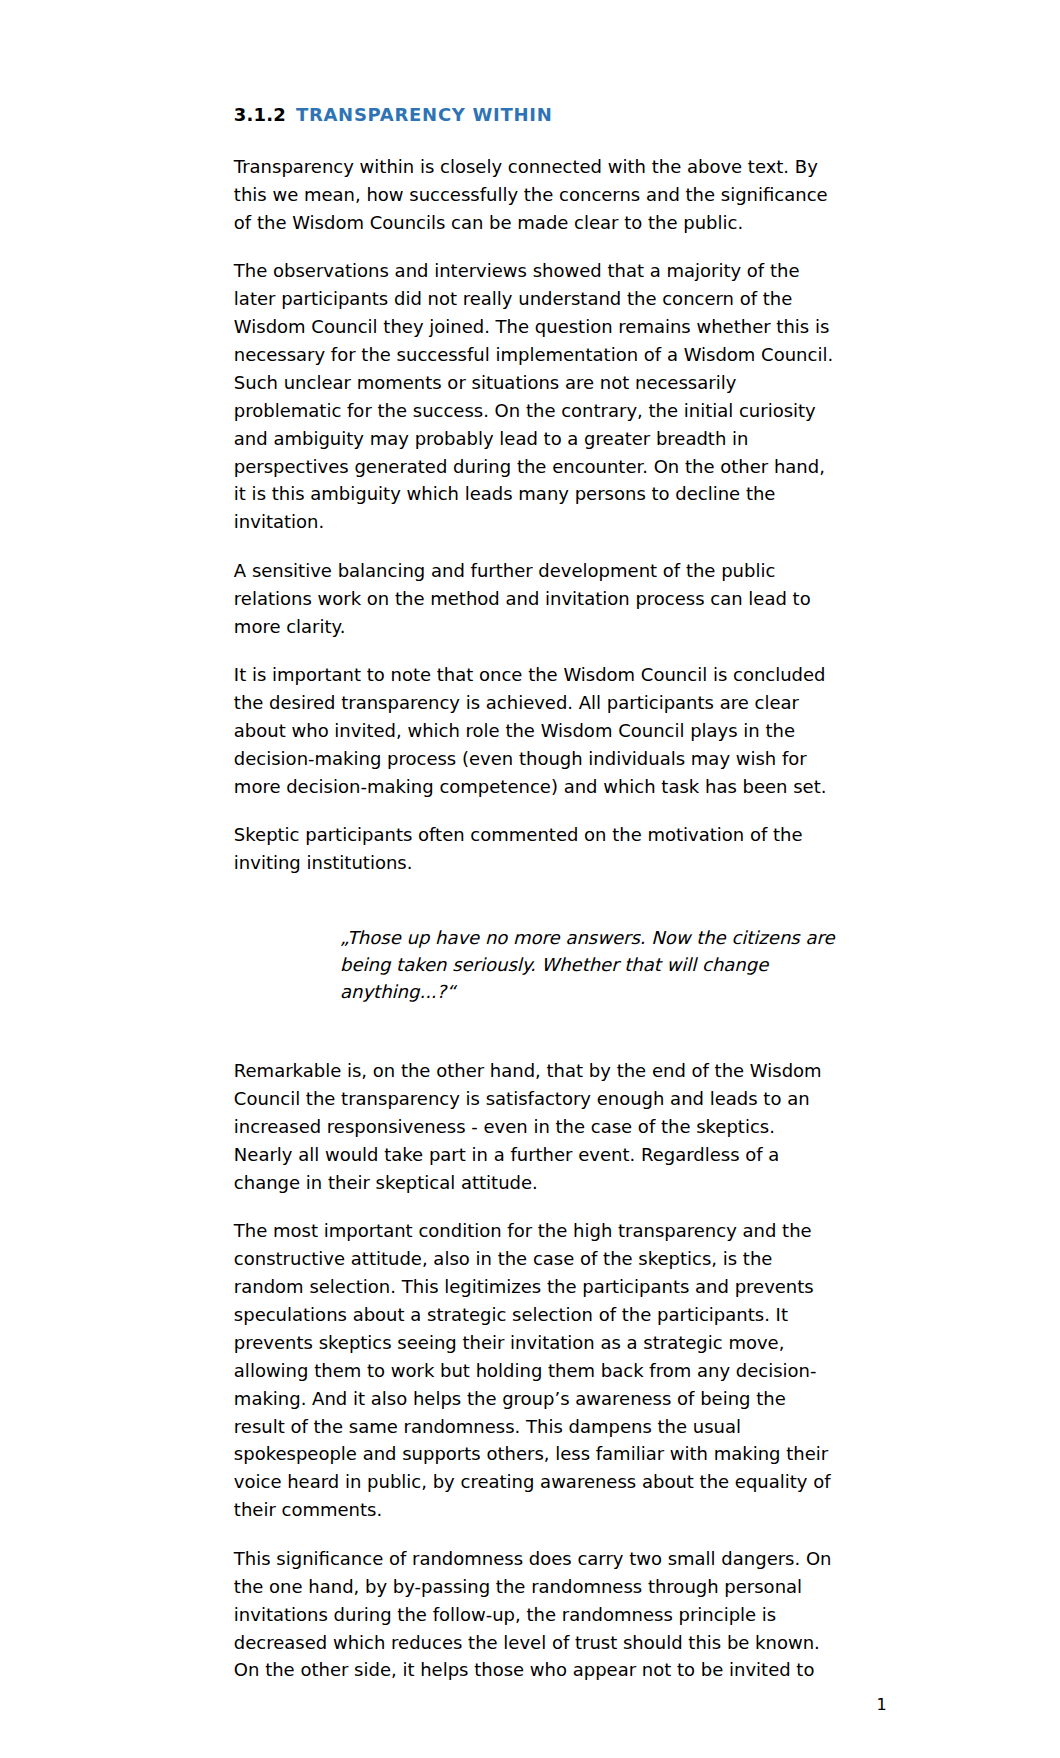3.1.2 TRANSPARENCY WITHIN
Transparency within is closely connected with the above text. By this we mean, how successfully the concerns and the significance of the Wisdom Councils can be made clear to the public.
The observations and interviews showed that a majority of the later participants did not really understand the concern of the Wisdom Council they joined. The question remains whether this is necessary for the successful implementation of a Wisdom Council. Such unclear moments or situations are not necessarily problematic for the success. On the contrary, the initial curiosity and ambiguity may probably lead to a greater breadth in perspectives generated during the encounter. On the other hand, it is this ambiguity which leads many persons to decline the invitation.
A sensitive balancing and further development of the public relations work on the method and invitation process can lead to more clarity.
It is important to note that once the Wisdom Council is concluded the desired transparency is achieved. All participants are clear about who invited, which role the Wisdom Council plays in the decision-making process (even though individuals may wish for more decision-making competence) and which task has been set.
Skeptic participants often commented on the motivation of the inviting institutions.
„Those up have no more answers. Now the citizens are being taken seriously. Whether that will change anything...?“
Remarkable is, on the other hand, that by the end of the Wisdom Council the transparency is satisfactory enough and leads to an increased responsiveness - even in the case of the skeptics. Nearly all would take part in a further event. Regardless of a change in their skeptical attitude.
The most important condition for the high transparency and the constructive attitude, also in the case of the skeptics, is the random selection. This legitimizes the participants and prevents speculations about a strategic selection of the participants. It prevents skeptics seeing their invitation as a strategic move, allowing them to work but holding them back from any decision-making. And it also helps the group’s awareness of being the result of the same randomness. This dampens the usual spokespeople and supports others, less familiar with making their voice heard in public, by creating awareness about the equality of their comments.
This significance of randomness does carry two small dangers. On the one hand, by by-passing the randomness through personal invitations during the follow-up, the randomness principle is decreased which reduces the level of trust should this be known. On the other side, it helps those who appear not to be invited to
1